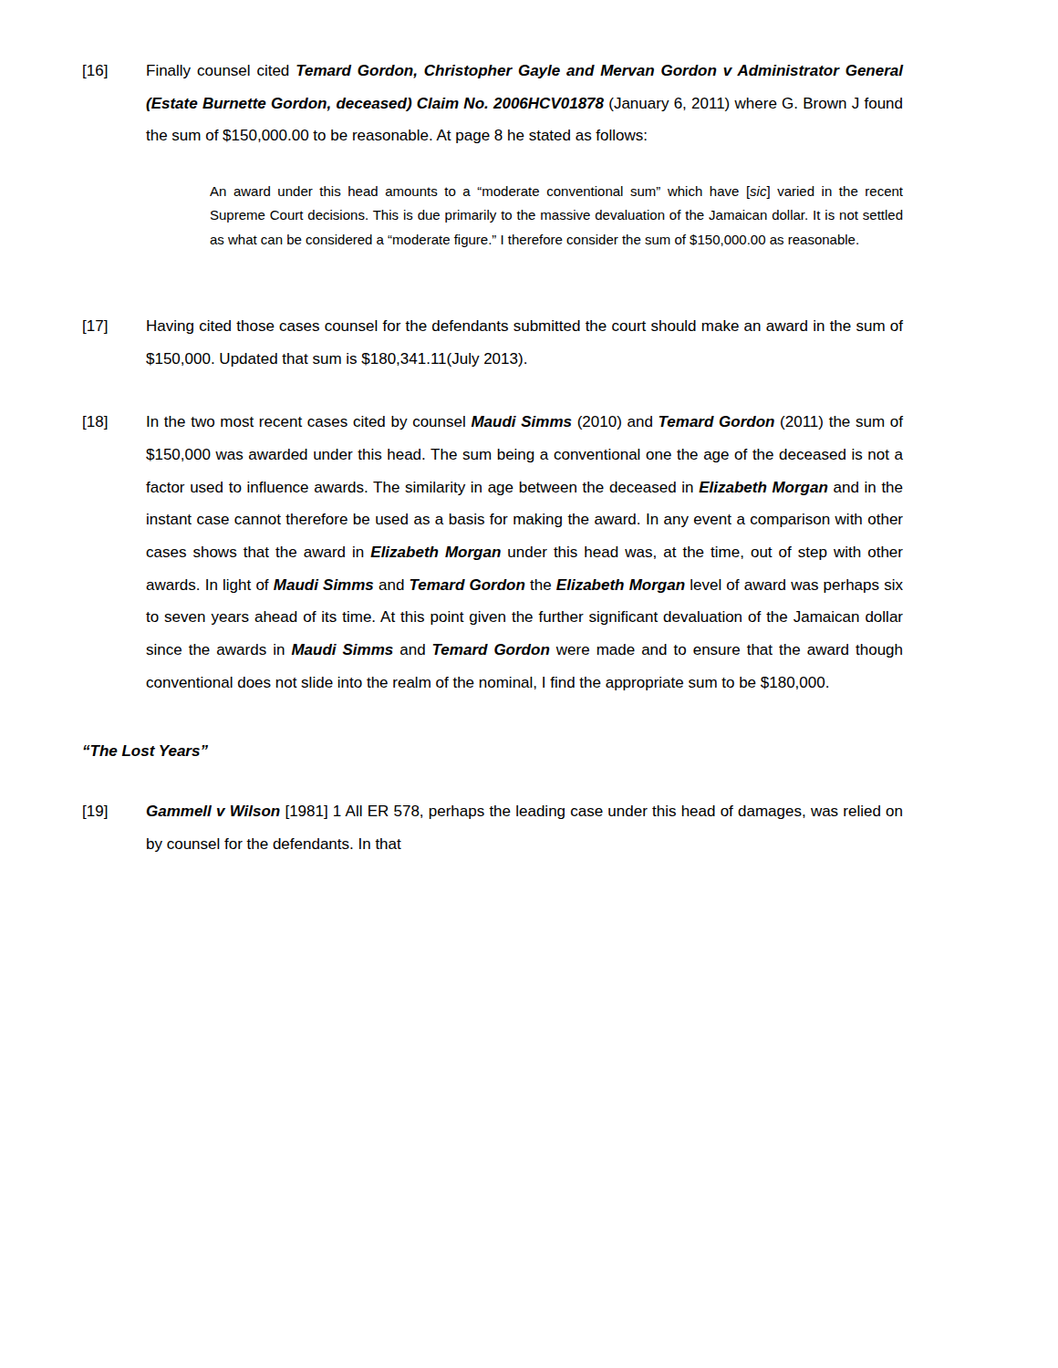[16]
Finally counsel cited Temard Gordon, Christopher Gayle and Mervan Gordon v Administrator General (Estate Burnette Gordon, deceased) Claim No. 2006HCV01878 (January 6, 2011) where G. Brown J found the sum of $150,000.00 to be reasonable. At page 8 he stated as follows:
An award under this head amounts to a “moderate conventional sum” which have [sic] varied in the recent Supreme Court decisions. This is due primarily to the massive devaluation of the Jamaican dollar. It is not settled as what can be considered a “moderate figure.” I therefore consider the sum of $150,000.00 as reasonable.
[17]
Having cited those cases counsel for the defendants submitted the court should make an award in the sum of $150,000. Updated that sum is $180,341.11(July 2013).
[18]
In the two most recent cases cited by counsel Maudi Simms (2010) and Temard Gordon (2011) the sum of $150,000 was awarded under this head. The sum being a conventional one the age of the deceased is not a factor used to influence awards. The similarity in age between the deceased in Elizabeth Morgan and in the instant case cannot therefore be used as a basis for making the award. In any event a comparison with other cases shows that the award in Elizabeth Morgan under this head was, at the time, out of step with other awards. In light of Maudi Simms and Temard Gordon the Elizabeth Morgan level of award was perhaps six to seven years ahead of its time. At this point given the further significant devaluation of the Jamaican dollar since the awards in Maudi Simms and Temard Gordon were made and to ensure that the award though conventional does not slide into the realm of the nominal, I find the appropriate sum to be $180,000.
“The Lost Years”
[19]
Gammell v Wilson [1981] 1 All ER 578, perhaps the leading case under this head of damages, was relied on by counsel for the defendants. In that